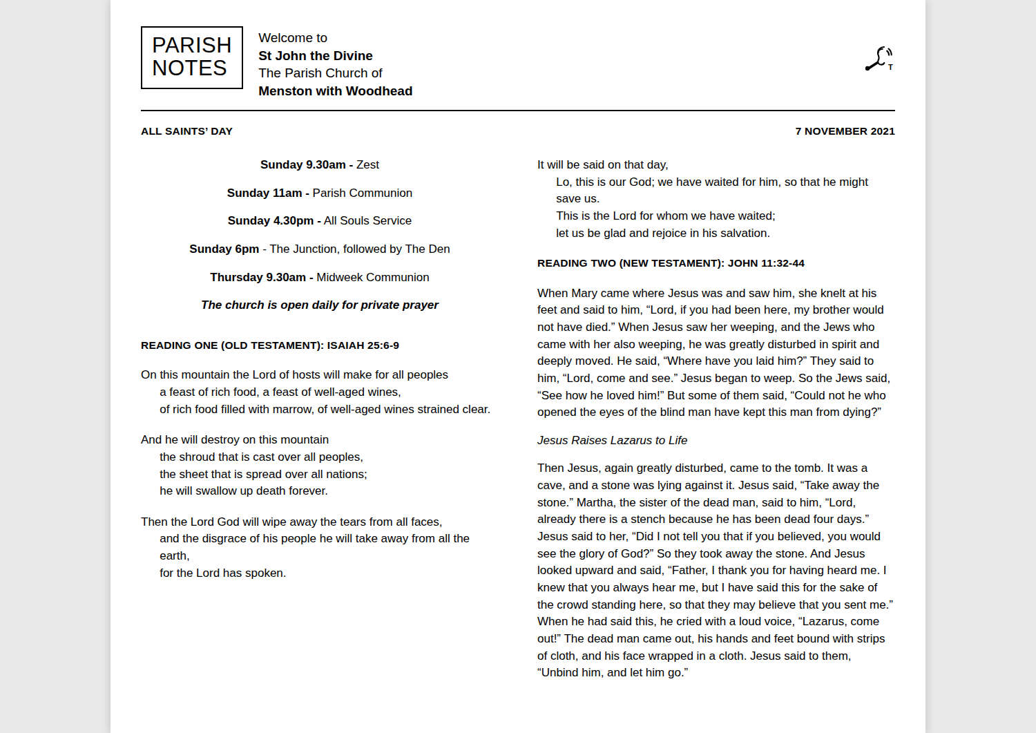PARISH NOTES
Welcome to St John the Divine
The Parish Church of
Menston with Woodhead
T
ALL SAINTS’ DAY 7 NOVEMBER 2021
Sunday 9.30am - Zest
Sunday 11am - Parish Communion
Sunday 4.30pm - All Souls Service
Sunday 6pm - The Junction, followed by The Den
Thursday 9.30am - Midweek Communion
The church is open daily for private prayer
Reading One (Old Testament): Isaiah 25:6-9
On this mountain the Lord of hosts will make for all peoples a feast of rich food, a feast of well-aged wines, of rich food filled with marrow, of well-aged wines strained clear.
And he will destroy on this mountain the shroud that is cast over all peoples, the sheet that is spread over all nations; he will swallow up death forever.
Then the Lord God will wipe away the tears from all faces, and the disgrace of his people he will take away from all the earth, for the Lord has spoken.
It will be said on that day, Lo, this is our God; we have waited for him, so that he might save us. This is the Lord for whom we have waited; let us be glad and rejoice in his salvation.
Reading Two (New Testament): John 11:32-44
When Mary came where Jesus was and saw him, she knelt at his feet and said to him, “Lord, if you had been here, my brother would not have died.” When Jesus saw her weeping, and the Jews who came with her also weeping, he was greatly disturbed in spirit and deeply moved. He said, “Where have you laid him?” They said to him, “Lord, come and see.” Jesus began to weep. So the Jews said, “See how he loved him!” But some of them said, “Could not he who opened the eyes of the blind man have kept this man from dying?”
Jesus Raises Lazarus to Life
Then Jesus, again greatly disturbed, came to the tomb. It was a cave, and a stone was lying against it. Jesus said, “Take away the stone.” Martha, the sister of the dead man, said to him, “Lord, already there is a stench because he has been dead four days.” Jesus said to her, “Did I not tell you that if you believed, you would see the glory of God?” So they took away the stone. And Jesus looked upward and said, “Father, I thank you for having heard me. I knew that you always hear me, but I have said this for the sake of the crowd standing here, so that they may believe that you sent me.” When he had said this, he cried with a loud voice, “Lazarus, come out!” The dead man came out, his hands and feet bound with strips of cloth, and his face wrapped in a cloth. Jesus said to them, “Unbind him, and let him go.”